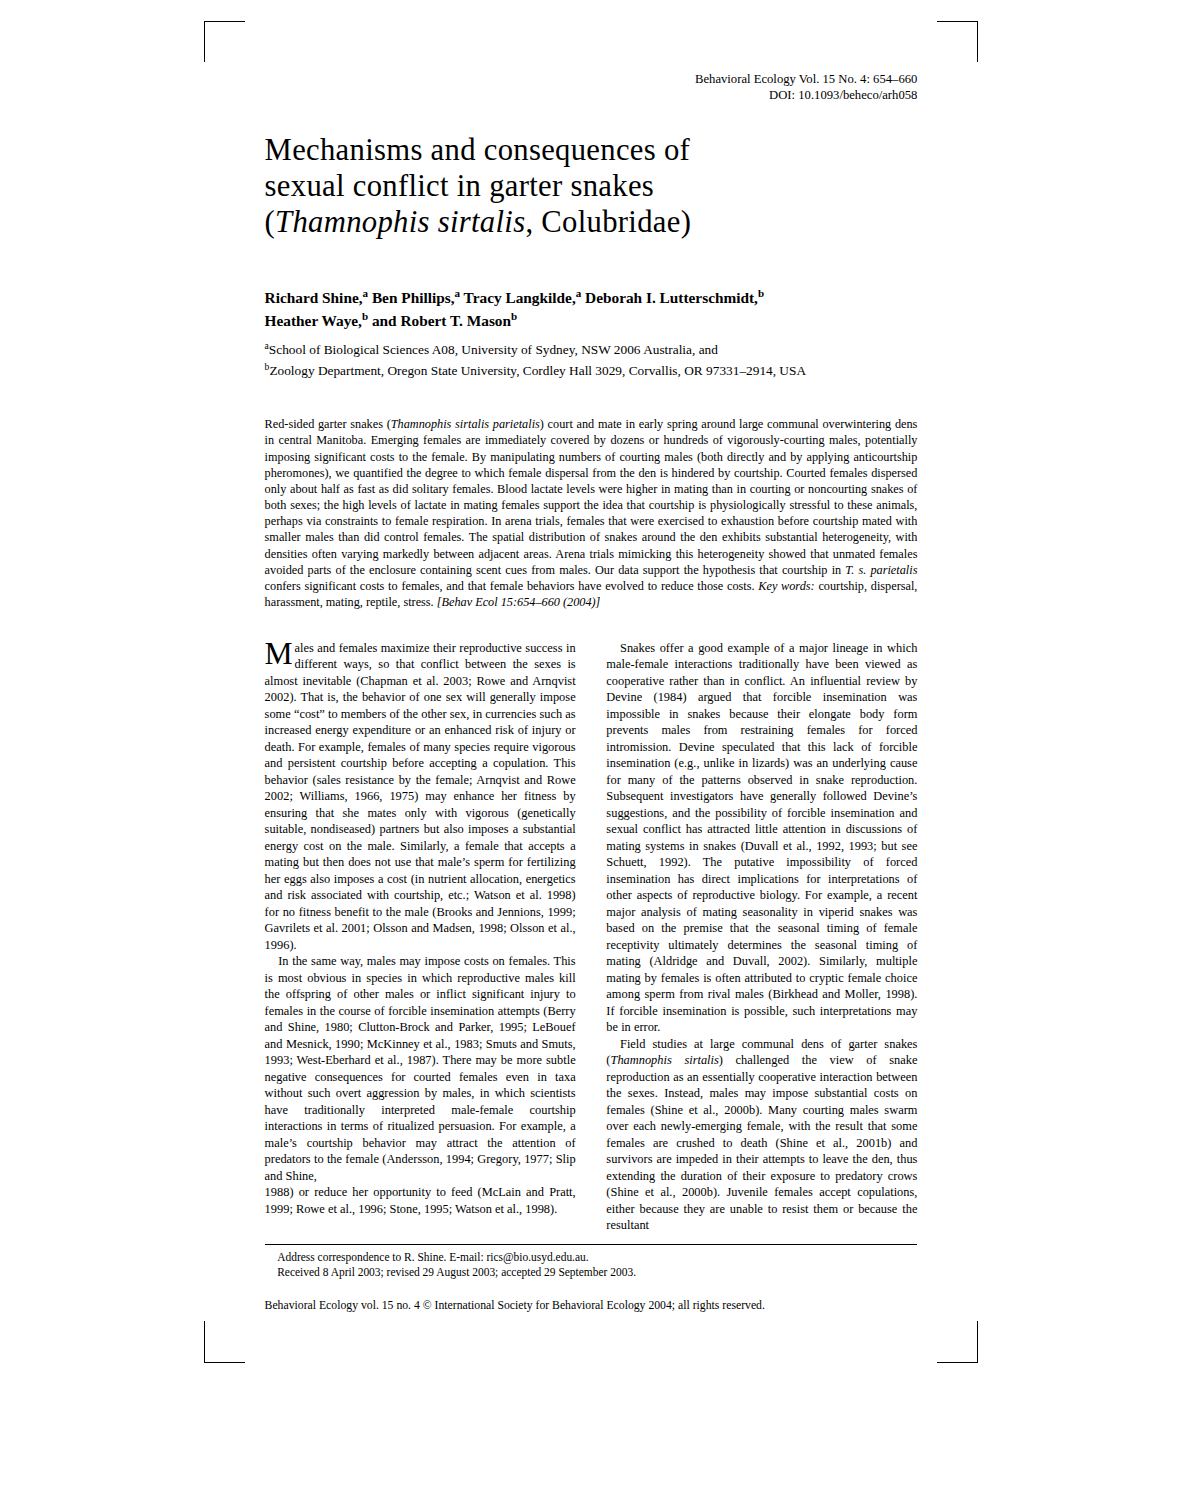Behavioral Ecology Vol. 15 No. 4: 654–660
DOI: 10.1093/beheco/arh058
Mechanisms and consequences of
sexual conflict in garter snakes
(Thamnophis sirtalis, Colubridae)
Richard Shine,a Ben Phillips,a Tracy Langkilde,a Deborah I. Lutterschmidt,b
Heather Waye,b and Robert T. Masonb
aSchool of Biological Sciences A08, University of Sydney, NSW 2006 Australia, and
bZoology Department, Oregon State University, Cordley Hall 3029, Corvallis, OR 97331–2914, USA
Red-sided garter snakes (Thamnophis sirtalis parietalis) court and mate in early spring around large communal overwintering dens in central Manitoba. Emerging females are immediately covered by dozens or hundreds of vigorously-courting males, potentially imposing significant costs to the female. By manipulating numbers of courting males (both directly and by applying anticourtship pheromones), we quantified the degree to which female dispersal from the den is hindered by courtship. Courted females dispersed only about half as fast as did solitary females. Blood lactate levels were higher in mating than in courting or noncourting snakes of both sexes; the high levels of lactate in mating females support the idea that courtship is physiologically stressful to these animals, perhaps via constraints to female respiration. In arena trials, females that were exercised to exhaustion before courtship mated with smaller males than did control females. The spatial distribution of snakes around the den exhibits substantial heterogeneity, with densities often varying markedly between adjacent areas. Arena trials mimicking this heterogeneity showed that unmated females avoided parts of the enclosure containing scent cues from males. Our data support the hypothesis that courtship in T. s. parietalis confers significant costs to females, and that female behaviors have evolved to reduce those costs. Key words: courtship, dispersal, harassment, mating, reptile, stress. [Behav Ecol 15:654–660 (2004)]
Males and females maximize their reproductive success in different ways, so that conflict between the sexes is almost inevitable (Chapman et al. 2003; Rowe and Arnqvist 2002). That is, the behavior of one sex will generally impose some “cost” to members of the other sex, in currencies such as increased energy expenditure or an enhanced risk of injury or death. For example, females of many species require vigorous and persistent courtship before accepting a copulation. This behavior (sales resistance by the female; Arnqvist and Rowe 2002; Williams, 1966, 1975) may enhance her fitness by ensuring that she mates only with vigorous (genetically suitable, nondiseased) partners but also imposes a substantial energy cost on the male. Similarly, a female that accepts a mating but then does not use that male’s sperm for fertilizing her eggs also imposes a cost (in nutrient allocation, energetics and risk associated with courtship, etc.; Watson et al. 1998) for no fitness benefit to the male (Brooks and Jennions, 1999; Gavrilets et al. 2001; Olsson and Madsen, 1998; Olsson et al., 1996).
In the same way, males may impose costs on females. This is most obvious in species in which reproductive males kill the offspring of other males or inflict significant injury to females in the course of forcible insemination attempts (Berry and Shine, 1980; Clutton-Brock and Parker, 1995; LeBouef and Mesnick, 1990; McKinney et al., 1983; Smuts and Smuts, 1993; West-Eberhard et al., 1987). There may be more subtle negative consequences for courted females even in taxa without such overt aggression by males, in which scientists have traditionally interpreted male-female courtship interactions in terms of ritualized persuasion. For example, a male’s courtship behavior may attract the attention of predators to the female (Andersson, 1994; Gregory, 1977; Slip and Shine,
1988) or reduce her opportunity to feed (McLain and Pratt, 1999; Rowe et al., 1996; Stone, 1995; Watson et al., 1998).
Snakes offer a good example of a major lineage in which male-female interactions traditionally have been viewed as cooperative rather than in conflict. An influential review by Devine (1984) argued that forcible insemination was impossible in snakes because their elongate body form prevents males from restraining females for forced intromission. Devine speculated that this lack of forcible insemination (e.g., unlike in lizards) was an underlying cause for many of the patterns observed in snake reproduction. Subsequent investigators have generally followed Devine’s suggestions, and the possibility of forcible insemination and sexual conflict has attracted little attention in discussions of mating systems in snakes (Duvall et al., 1992, 1993; but see Schuett, 1992). The putative impossibility of forced insemination has direct implications for interpretations of other aspects of reproductive biology. For example, a recent major analysis of mating seasonality in viperid snakes was based on the premise that the seasonal timing of female receptivity ultimately determines the seasonal timing of mating (Aldridge and Duvall, 2002). Similarly, multiple mating by females is often attributed to cryptic female choice among sperm from rival males (Birkhead and Moller, 1998). If forcible insemination is possible, such interpretations may be in error.
Field studies at large communal dens of garter snakes (Thamnophis sirtalis) challenged the view of snake reproduction as an essentially cooperative interaction between the sexes. Instead, males may impose substantial costs on females (Shine et al., 2000b). Many courting males swarm over each newly-emerging female, with the result that some females are crushed to death (Shine et al., 2001b) and survivors are impeded in their attempts to leave the den, thus extending the duration of their exposure to predatory crows (Shine et al., 2000b). Juvenile females accept copulations, either because they are unable to resist them or because the resultant
Address correspondence to R. Shine. E-mail: rics@bio.usyd.edu.au.
Received 8 April 2003; revised 29 August 2003; accepted 29 September 2003.
Behavioral Ecology vol. 15 no. 4 © International Society for Behavioral Ecology 2004; all rights reserved.